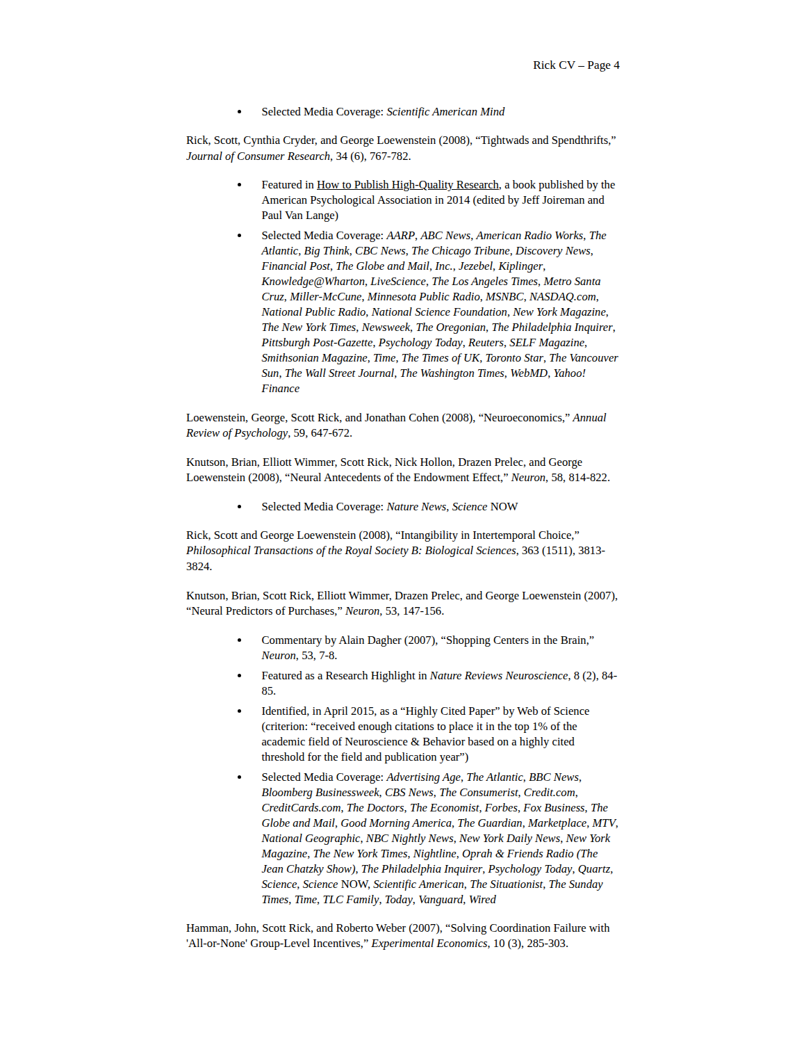Rick CV – Page 4
Selected Media Coverage: Scientific American Mind
Rick, Scott, Cynthia Cryder, and George Loewenstein (2008), “Tightwads and Spendthrifts,” Journal of Consumer Research, 34 (6), 767-782.
Featured in How to Publish High-Quality Research, a book published by the American Psychological Association in 2014 (edited by Jeff Joireman and Paul Van Lange)
Selected Media Coverage: AARP, ABC News, American Radio Works, The Atlantic, Big Think, CBC News, The Chicago Tribune, Discovery News, Financial Post, The Globe and Mail, Inc., Jezebel, Kiplinger, Knowledge@Wharton, LiveScience, The Los Angeles Times, Metro Santa Cruz, Miller-McCune, Minnesota Public Radio, MSNBC, NASDAQ.com, National Public Radio, National Science Foundation, New York Magazine, The New York Times, Newsweek, The Oregonian, The Philadelphia Inquirer, Pittsburgh Post-Gazette, Psychology Today, Reuters, SELF Magazine, Smithsonian Magazine, Time, The Times of UK, Toronto Star, The Vancouver Sun, The Wall Street Journal, The Washington Times, WebMD, Yahoo! Finance
Loewenstein, George, Scott Rick, and Jonathan Cohen (2008), “Neuroeconomics,” Annual Review of Psychology, 59, 647-672.
Knutson, Brian, Elliott Wimmer, Scott Rick, Nick Hollon, Drazen Prelec, and George Loewenstein (2008), “Neural Antecedents of the Endowment Effect,” Neuron, 58, 814-822.
Selected Media Coverage: Nature News, Science NOW
Rick, Scott and George Loewenstein (2008), “Intangibility in Intertemporal Choice,” Philosophical Transactions of the Royal Society B: Biological Sciences, 363 (1511), 3813-3824.
Knutson, Brian, Scott Rick, Elliott Wimmer, Drazen Prelec, and George Loewenstein (2007), “Neural Predictors of Purchases,” Neuron, 53, 147-156.
Commentary by Alain Dagher (2007), “Shopping Centers in the Brain,” Neuron, 53, 7-8.
Featured as a Research Highlight in Nature Reviews Neuroscience, 8 (2), 84-85.
Identified, in April 2015, as a “Highly Cited Paper” by Web of Science (criterion: “received enough citations to place it in the top 1% of the academic field of Neuroscience & Behavior based on a highly cited threshold for the field and publication year”)
Selected Media Coverage: Advertising Age, The Atlantic, BBC News, Bloomberg Businessweek, CBS News, The Consumerist, Credit.com, CreditCards.com, The Doctors, The Economist, Forbes, Fox Business, The Globe and Mail, Good Morning America, The Guardian, Marketplace, MTV, National Geographic, NBC Nightly News, New York Daily News, New York Magazine, The New York Times, Nightline, Oprah & Friends Radio (The Jean Chatzky Show), The Philadelphia Inquirer, Psychology Today, Quartz, Science, Science NOW, Scientific American, The Situationist, The Sunday Times, Time, TLC Family, Today, Vanguard, Wired
Hamman, John, Scott Rick, and Roberto Weber (2007), “Solving Coordination Failure with 'All-or-None' Group-Level Incentives,” Experimental Economics, 10 (3), 285-303.